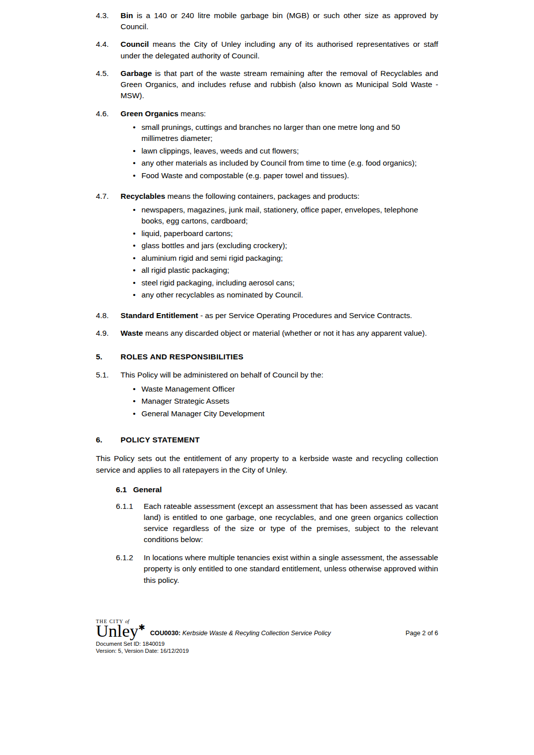4.3.
Bin is a 140 or 240 litre mobile garbage bin (MGB) or such other size as approved by Council.
4.4.
Council means the City of Unley including any of its authorised representatives or staff under the delegated authority of Council.
4.5.
Garbage is that part of the waste stream remaining after the removal of Recyclables and Green Organics, and includes refuse and rubbish (also known as Municipal Sold Waste - MSW).
4.6.
Green Organics means:
small prunings, cuttings and branches no larger than one metre long and 50 millimetres diameter;
lawn clippings, leaves, weeds and cut flowers;
any other materials as included by Council from time to time (e.g. food organics);
Food Waste and compostable (e.g. paper towel and tissues).
4.7.
Recyclables means the following containers, packages and products:
newspapers, magazines, junk mail, stationery, office paper, envelopes, telephone books, egg cartons, cardboard;
liquid, paperboard cartons;
glass bottles and jars (excluding crockery);
aluminium rigid and semi rigid packaging;
all rigid plastic packaging;
steel rigid packaging, including aerosol cans;
any other recyclables as nominated by Council.
4.8.
Standard Entitlement - as per Service Operating Procedures and Service Contracts.
4.9.
Waste means any discarded object or material (whether or not it has any apparent value).
5.
ROLES AND RESPONSIBILITIES
5.1.
This Policy will be administered on behalf of Council by the:
Waste Management Officer
Manager Strategic Assets
General Manager City Development
6.
POLICY STATEMENT
This Policy sets out the entitlement of any property to a kerbside waste and recycling collection service and applies to all ratepayers in the City of Unley.
6.1 General
6.1.1
Each rateable assessment (except an assessment that has been assessed as vacant land) is entitled to one garbage, one recyclables, and one green organics collection service regardless of the size or type of the premises, subject to the relevant conditions below:
6.1.2
In locations where multiple tenancies exist within a single assessment, the assessable property is only entitled to one standard entitlement, unless otherwise approved within this policy.
THE CITY of
Unley✱
COU0030: Kerbside Waste & Recyling Collection Service Policy
Page 2 of 6
Document Set ID: 1840019
Version: 5, Version Date: 16/12/2019